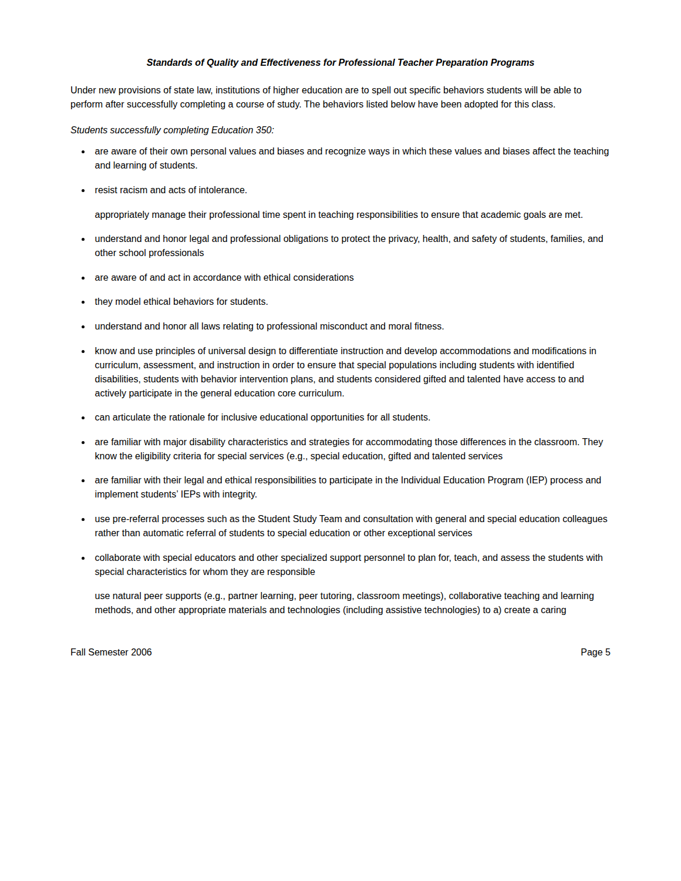Standards of Quality and Effectiveness for Professional Teacher Preparation Programs
Under new provisions of state law, institutions of higher education are to spell out specific behaviors students will be able to perform after successfully completing a course of study. The behaviors listed below have been adopted for this class.
Students successfully completing Education 350:
are aware of their own personal values and biases and recognize ways in which these values and biases affect the teaching and learning of students.
resist racism and acts of intolerance.
appropriately manage their professional time spent in teaching responsibilities to ensure that academic goals are met.
understand and honor legal and professional obligations to protect the privacy, health, and safety of students, families, and other school professionals
are aware of and act in accordance with ethical considerations
they model ethical behaviors for students.
understand and honor all laws relating to professional misconduct and moral fitness.
know and use principles of universal design to differentiate instruction and develop accommodations and modifications in curriculum, assessment, and instruction in order to ensure that special populations including students with identified disabilities, students with behavior intervention plans, and students considered gifted and talented have access to and actively participate in the general education core curriculum.
can articulate the rationale for inclusive educational opportunities for all students.
are familiar with major disability characteristics and strategies for accommodating those differences in the classroom. They know the eligibility criteria for special services (e.g., special education, gifted and talented services
are familiar with their legal and ethical responsibilities to participate in the Individual Education Program (IEP) process and implement students’ IEPs with integrity.
use pre-referral processes such as the Student Study Team and consultation with general and special education colleagues rather than automatic referral of students to special education or other exceptional services
collaborate with special educators and other specialized support personnel to plan for, teach, and assess the students with special characteristics for whom they are responsible
use natural peer supports (e.g., partner learning, peer tutoring, classroom meetings), collaborative teaching and learning methods, and other appropriate materials and technologies (including assistive technologies) to a) create a caring
Fall Semester 2006 Page 5